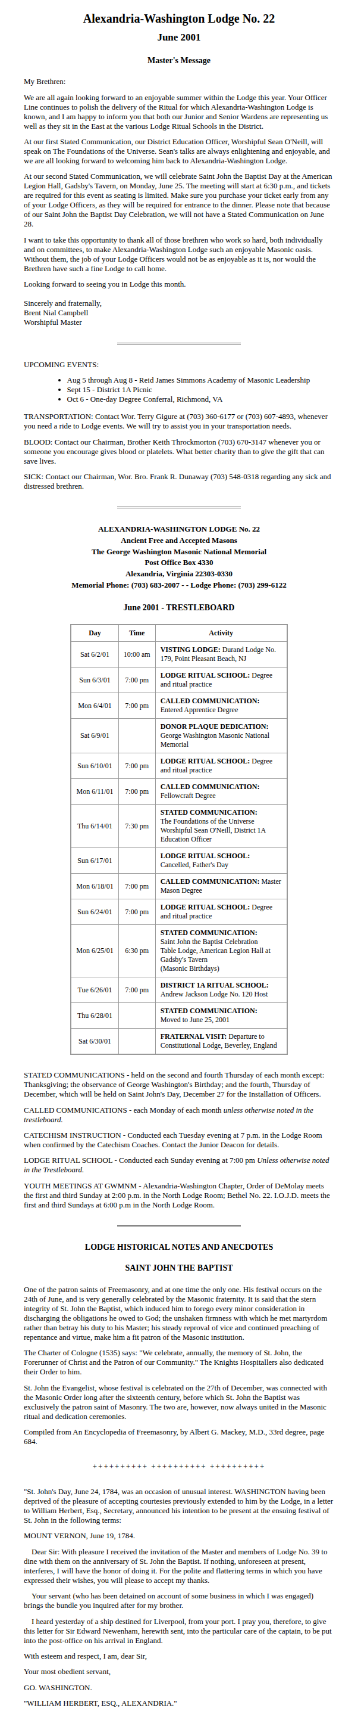Alexandria-Washington Lodge No. 22
June 2001
Master's Message
My Brethren:
We are all again looking forward to an enjoyable summer within the Lodge this year. Your Officer Line continues to polish the delivery of the Ritual for which Alexandria-Washington Lodge is known, and I am happy to inform you that both our Junior and Senior Wardens are representing us well as they sit in the East at the various Lodge Ritual Schools in the District.
At our first Stated Communication, our District Education Officer, Worshipful Sean O'Neill, will speak on The Foundations of the Universe. Sean's talks are always enlightening and enjoyable, and we are all looking forward to welcoming him back to Alexandria-Washington Lodge.
At our second Stated Communication, we will celebrate Saint John the Baptist Day at the American Legion Hall, Gadsby's Tavern, on Monday, June 25. The meeting will start at 6:30 p.m., and tickets are required for this event as seating is limited. Make sure you purchase your ticket early from any of your Lodge Officers, as they will be required for entrance to the dinner. Please note that because of our Saint John the Baptist Day Celebration, we will not have a Stated Communication on June 28.
I want to take this opportunity to thank all of those brethren who work so hard, both individually and on committees, to make Alexandria-Washington Lodge such an enjoyable Masonic oasis. Without them, the job of your Lodge Officers would not be as enjoyable as it is, nor would the Brethren have such a fine Lodge to call home.
Looking forward to seeing you in Lodge this month.
Sincerely and fraternally,
Brent Nial Campbell
Worshipful Master
UPCOMING EVENTS:
Aug 5 through Aug 8 - Reid James Simmons Academy of Masonic Leadership
Sept 15 - District 1A Picnic
Oct 6 - One-day Degree Conferral, Richmond, VA
TRANSPORTATION: Contact Wor. Terry Gigure at (703) 360-6177 or (703) 607-4893, whenever you need a ride to Lodge events. We will try to assist you in your transportation needs.
BLOOD: Contact our Chairman, Brother Keith Throckmorton (703) 670-3147 whenever you or someone you encourage gives blood or platelets. What better charity than to give the gift that can save lives.
SICK: Contact our Chairman, Wor. Bro. Frank R. Dunaway (703) 548-0318 regarding any sick and distressed brethren.
ALEXANDRIA-WASHINGTON LODGE No. 22
Ancient Free and Accepted Masons
The George Washington Masonic National Memorial
Post Office Box 4330
Alexandria, Virginia 22303-0330
Memorial Phone: (703) 683-2007 - - Lodge Phone: (703) 299-6122
June 2001 - TRESTLEBOARD
| Day | Time | Activity |
| --- | --- | --- |
| Sat 6/2/01 | 10:00 am | VISTING LODGE: Durand Lodge No. 179, Point Pleasant Beach, NJ |
| Sun 6/3/01 | 7:00 pm | LODGE RITUAL SCHOOL: Degree and ritual practice |
| Mon 6/4/01 | 7:00 pm | CALLED COMMUNICATION: Entered Apprentice Degree |
| Sat 6/9/01 | | DONOR PLAQUE DEDICATION: George Washington Masonic National Memorial |
| Sun 6/10/01 | 7:00 pm | LODGE RITUAL SCHOOL: Degree and ritual practice |
| Mon 6/11/01 | 7:00 pm | CALLED COMMUNICATION: Fellowcraft Degree |
| Thu 6/14/01 | 7:30 pm | STATED COMMUNICATION: The Foundations of the Universe Worshipful Sean O'Neill, District 1A Education Officer |
| Sun 6/17/01 | | LODGE RITUAL SCHOOL: Cancelled, Father's Day |
| Mon 6/18/01 | 7:00 pm | CALLED COMMUNICATION: Master Mason Degree |
| Sun 6/24/01 | 7:00 pm | LODGE RITUAL SCHOOL: Degree and ritual practice |
| Mon 6/25/01 | 6:30 pm | STATED COMMUNICATION: Saint John the Baptist Celebration Table Lodge, American Legion Hall at Gadsby's Tavern (Masonic Birthdays) |
| Tue 6/26/01 | 7:00 pm | DISTRICT 1A RITUAL SCHOOL: Andrew Jackson Lodge No. 120 Host |
| Thu 6/28/01 | | STATED COMMUNICATION: Moved to June 25, 2001 |
| Sat 6/30/01 | | FRATERNAL VISIT: Departure to Constitutional Lodge, Beverley, England |
STATED COMMUNICATIONS - held on the second and fourth Thursday of each month except: Thanksgiving; the observance of George Washington's Birthday; and the fourth, Thursday of December, which will be held on Saint John's Day, December 27 for the Installation of Officers.
CALLED COMMUNICATIONS - each Monday of each month unless otherwise noted in the trestleboard.
CATECHISM INSTRUCTION - Conducted each Tuesday evening at 7 p.m. in the Lodge Room when confirmed by the Catechism Coaches. Contact the Junior Deacon for details.
LODGE RITUAL SCHOOL - Conducted each Sunday evening at 7:00 pm Unless otherwise noted in the Trestleboard.
YOUTH MEETINGS AT GWMNM - Alexandria-Washington Chapter, Order of DeMolay meets the first and third Sunday at 2:00 p.m. in the North Lodge Room; Bethel No. 22. I.O.J.D. meets the first and third Sundays at 6:00 p.m in the North Lodge Room.
LODGE HISTORICAL NOTES AND ANECDOTES
SAINT JOHN THE BAPTIST
One of the patron saints of Freemasonry, and at one time the only one. His festival occurs on the 24th of June, and is very generally celebrated by the Masonic fraternity. It is said that the stern integrity of St. John the Baptist, which induced him to forego every minor consideration in discharging the obligations he owed to God; the unshaken firmness with which he met martyrdom rather than betray his duty to his Master; his steady reproval of vice and continued preaching of repentance and virtue, make him a fit patron of the Masonic institution.
The Charter of Cologne (1535) says: "We celebrate, annually, the memory of St. John, the Forerunner of Christ and the Patron of our Community." The Knights Hospitallers also dedicated their Order to him.
St. John the Evangelist, whose festival is celebrated on the 27th of December, was connected with the Masonic Order long after the sixteenth century, before which St. John the Baptist was exclusively the patron saint of Masonry. The two are, however, now always united in the Masonic ritual and dedication ceremonies.
Compiled from An Encyclopedia of Freemasonry, by Albert G. Mackey, M.D., 33rd degree, page 684.
++++++++++ ++++++++++ ++++++++++
"St. John's Day, June 24, 1784, was an occasion of unusual interest. WASHINGTON having been deprived of the pleasure of accepting courtesies previously extended to him by the Lodge, in a letter to William Herbert, Esq., Secretary, announced his intention to be present at the ensuing festival of St. John in the following terms:
MOUNT VERNON, June 19, 1784.
Dear Sir: With pleasure I received the invitation of the Master and members of Lodge No. 39 to dine with them on the anniversary of St. John the Baptist. If nothing, unforeseen at present, interferes, I will have the honor of doing it. For the polite and flattering terms in which you have expressed their wishes, you will please to accept my thanks.
Your servant (who has been detained on account of some business in which I was engaged) brings the bundle you inquired after for my brother.
I heard yesterday of a ship destined for Liverpool, from your port. I pray you, therefore, to give this letter for Sir Edward Newenham, herewith sent, into the particular care of the captain, to be put into the post-office on his arrival in England.
With esteem and respect, I am, dear Sir,
Your most obedient servant,
GO. WASHINGTON.
"WILLIAM HERBERT, ESQ., ALEXANDRIA."